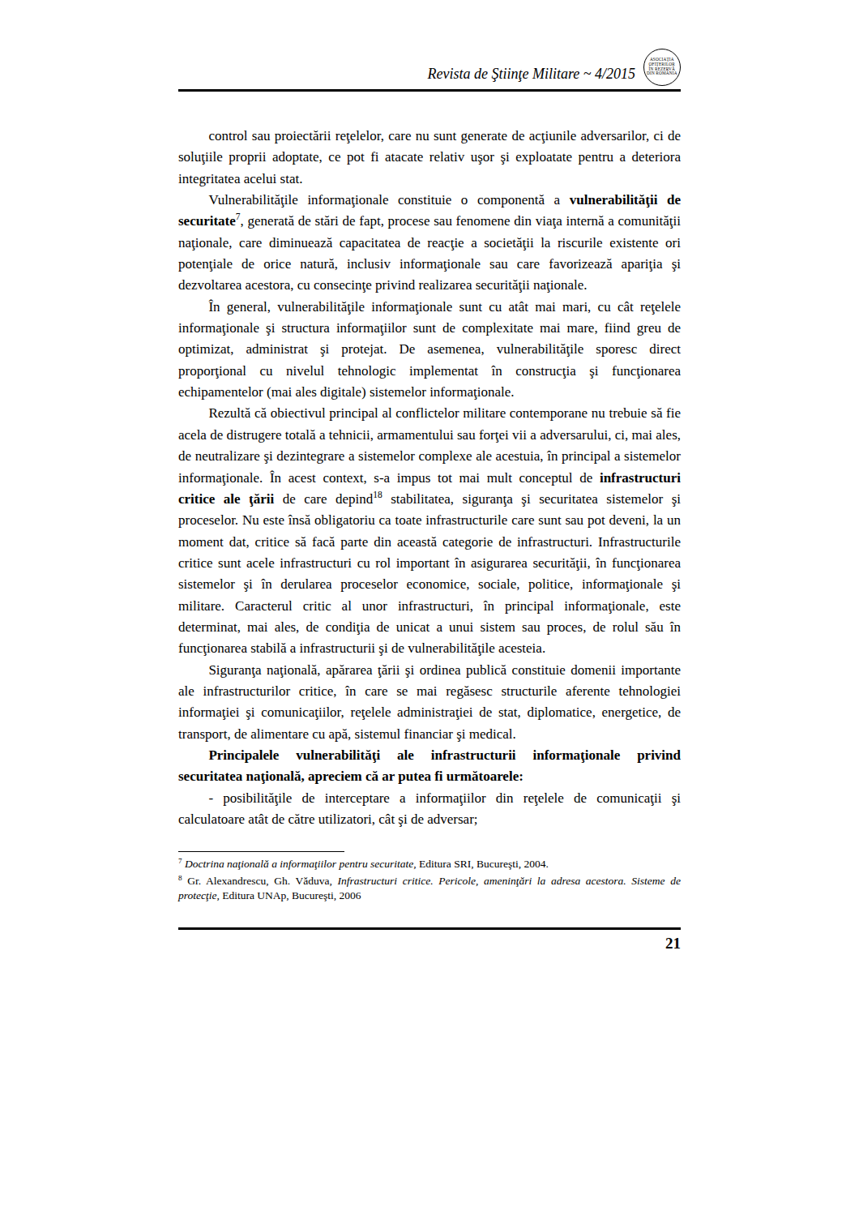Revista de Ştiinţe Militare ~ 4/2015
ASOCIAŢIA
OFIŢERILOR
ÎN REZERVĂ
DIN ROMÂNIA
control sau proiectării reţelelor, care nu sunt generate de acţiunile adversarilor, ci de soluţiile proprii adoptate, ce pot fi atacate relativ uşor şi exploatate pentru a deteriora integritatea acelui stat.
Vulnerabilităţile informaţionale constituie o componentă a vulnerabilităţii de securitate7, generată de stări de fapt, procese sau fenomene din viaţa internă a comunităţii naţionale, care diminuează capacitatea de reacţie a societăţii la riscurile existente ori potenţiale de orice natură, inclusiv informaţionale sau care favorizează apariţia şi dezvoltarea acestora, cu consecinţe privind realizarea securităţii naţionale.
În general, vulnerabilităţile informaţionale sunt cu atât mai mari, cu cât reţelele informaţionale şi structura informaţiilor sunt de complexitate mai mare, fiind greu de optimizat, administrat şi protejat. De asemenea, vulnerabilităţile sporesc direct proporţional cu nivelul tehnologic implementat în construcţia şi funcţionarea echipamentelor (mai ales digitale) sistemelor informaţionale.
Rezultă că obiectivul principal al conflictelor militare contemporane nu trebuie să fie acela de distrugere totală a tehnicii, armamentului sau forţei vii a adversarului, ci, mai ales, de neutralizare şi dezintegrare a sistemelor complexe ale acestuia, în principal a sistemelor informaţionale. În acest context, s-a impus tot mai mult conceptul de infrastructuri critice ale ţării de care depind18 stabilitatea, siguranţa şi securitatea sistemelor şi proceselor. Nu este însă obligatoriu ca toate infrastructurile care sunt sau pot deveni, la un moment dat, critice să facă parte din această categorie de infrastructuri. Infrastructurile critice sunt acele infrastructuri cu rol important în asigurarea securităţii, în funcţionarea sistemelor şi în derularea proceselor economice, sociale, politice, informaţionale şi militare. Caracterul critic al unor infrastructuri, în principal informaţionale, este determinat, mai ales, de condiţia de unicat a unui sistem sau proces, de rolul său în funcţionarea stabilă a infrastructurii şi de vulnerabilităţile acesteia.
Siguranţa naţională, apărarea ţării şi ordinea publică constituie domenii importante ale infrastructurilor critice, în care se mai regăsesc structurile aferente tehnologiei informaţiei şi comunicaţiilor, reţelele administraţiei de stat, diplomatice, energetice, de transport, de alimentare cu apă, sistemul financiar şi medical.
Principalele vulnerabilităţi ale infrastructurii informaţionale privind securitatea naţională, apreciem că ar putea fi următoarele:
- posibilităţile de interceptare a informaţiilor din reţelele de comunicaţii şi calculatoare atât de către utilizatori, cât şi de adversar;
7 Doctrina naţională a informaţiilor pentru securitate, Editura SRI, Bucureşti, 2004.
8 Gr. Alexandrescu, Gh. Văduva, Infrastructuri critice. Pericole, ameninţări la adresa acestora. Sisteme de protecţie, Editura UNAp, Bucureşti, 2006
21